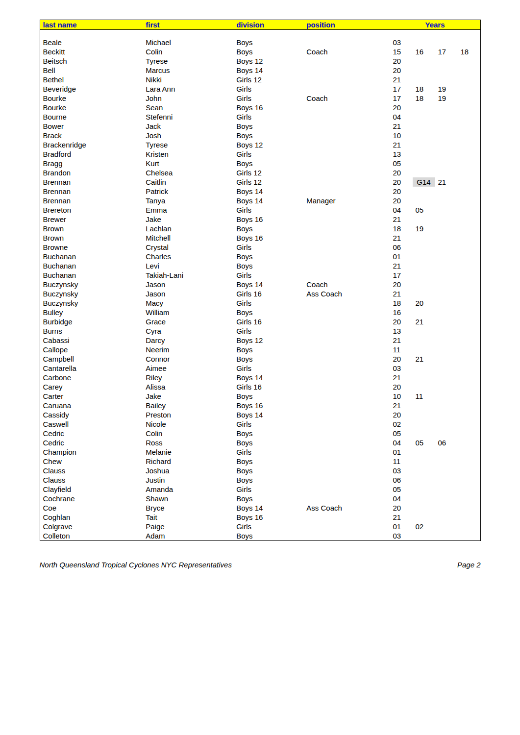| last name | first | division | position | Years |
| --- | --- | --- | --- | --- |
| Beale | Michael | Boys | | 03 | | | |
| Beckitt | Colin | Boys | Coach | 15 | 16 | 17 | 18 |
| Beitsch | Tyrese | Boys 12 | | 20 | | | |
| Bell | Marcus | Boys 14 | | 20 | | | |
| Bethel | Nikki | Girls 12 | | 21 | | | |
| Beveridge | Lara Ann | Girls | | 17 | 18 | 19 | |
| Bourke | John | Girls | Coach | 17 | 18 | 19 | |
| Bourke | Sean | Boys 16 | | 20 | | | |
| Bourne | Stefenni | Girls | | 04 | | | |
| Bower | Jack | Boys | | 21 | | | |
| Brack | Josh | Boys | | 10 | | | |
| Brackenridge | Tyrese | Boys 12 | | 21 | | | |
| Bradford | Kristen | Girls | | 13 | | | |
| Bragg | Kurt | Boys | | 05 | | | |
| Brandon | Chelsea | Girls 12 | | 20 | | | |
| Brennan | Caitlin | Girls 12 | | 20 | G14 | 21 | |
| Brennan | Patrick | Boys 14 | | 20 | | | |
| Brennan | Tanya | Boys 14 | Manager | 20 | | | |
| Brereton | Emma | Girls | | 04 | 05 | | |
| Brewer | Jake | Boys 16 | | 21 | | | |
| Brown | Lachlan | Boys | | 18 | 19 | | |
| Brown | Mitchell | Boys 16 | | 21 | | | |
| Browne | Crystal | Girls | | 06 | | | |
| Buchanan | Charles | Boys | | 01 | | | |
| Buchanan | Levi | Boys | | 21 | | | |
| Buchanan | Takiah-Lani | Girls | | 17 | | | |
| Buczynsky | Jason | Boys 14 | Coach | 20 | | | |
| Buczynsky | Jason | Girls 16 | Ass Coach | 21 | | | |
| Buczynsky | Macy | Girls | | 18 | 20 | | |
| Bulley | William | Boys | | 16 | | | |
| Burbidge | Grace | Girls 16 | | 20 | 21 | | |
| Burns | Cyra | Girls | | 13 | | | |
| Cabassi | Darcy | Boys 12 | | 21 | | | |
| Callope | Neerim | Boys | | 11 | | | |
| Campbell | Connor | Boys | | 20 | 21 | | |
| Cantarella | Aimee | Girls | | 03 | | | |
| Carbone | Riley | Boys 14 | | 21 | | | |
| Carey | Alissa | Girls 16 | | 20 | | | |
| Carter | Jake | Boys | | 10 | 11 | | |
| Caruana | Bailey | Boys 16 | | 21 | | | |
| Cassidy | Preston | Boys 14 | | 20 | | | |
| Caswell | Nicole | Girls | | 02 | | | |
| Cedric | Colin | Boys | | 05 | | | |
| Cedric | Ross | Boys | | 04 | 05 | 06 | |
| Champion | Melanie | Girls | | 01 | | | |
| Chew | Richard | Boys | | 11 | | | |
| Clauss | Joshua | Boys | | 03 | | | |
| Clauss | Justin | Boys | | 06 | | | |
| Clayfield | Amanda | Girls | | 05 | | | |
| Cochrane | Shawn | Boys | | 04 | | | |
| Coe | Bryce | Boys 14 | Ass Coach | 20 | | | |
| Coghlan | Tait | Boys 16 | | 21 | | | |
| Colgrave | Paige | Girls | | 01 | 02 | | |
| Colleton | Adam | Boys | | 03 | | | |
North Queensland Tropical Cyclones NYC Representatives Page 2